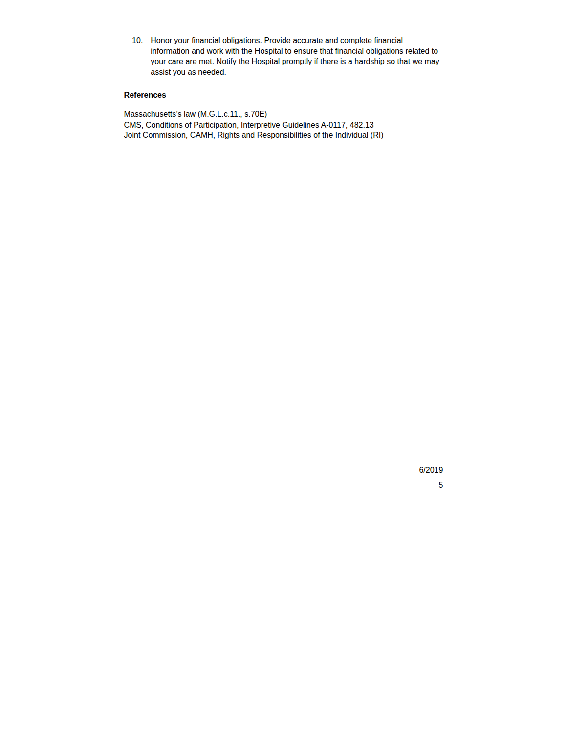Honor your financial obligations. Provide accurate and complete financial information and work with the Hospital to ensure that financial obligations related to your care are met. Notify the Hospital promptly if there is a hardship so that we may assist you as needed.
References
Massachusetts’s law (M.G.L.c.11., s.70E)
CMS, Conditions of Participation, Interpretive Guidelines A-0117, 482.13
Joint Commission, CAMH, Rights and Responsibilities of the Individual (RI)
6/2019
5